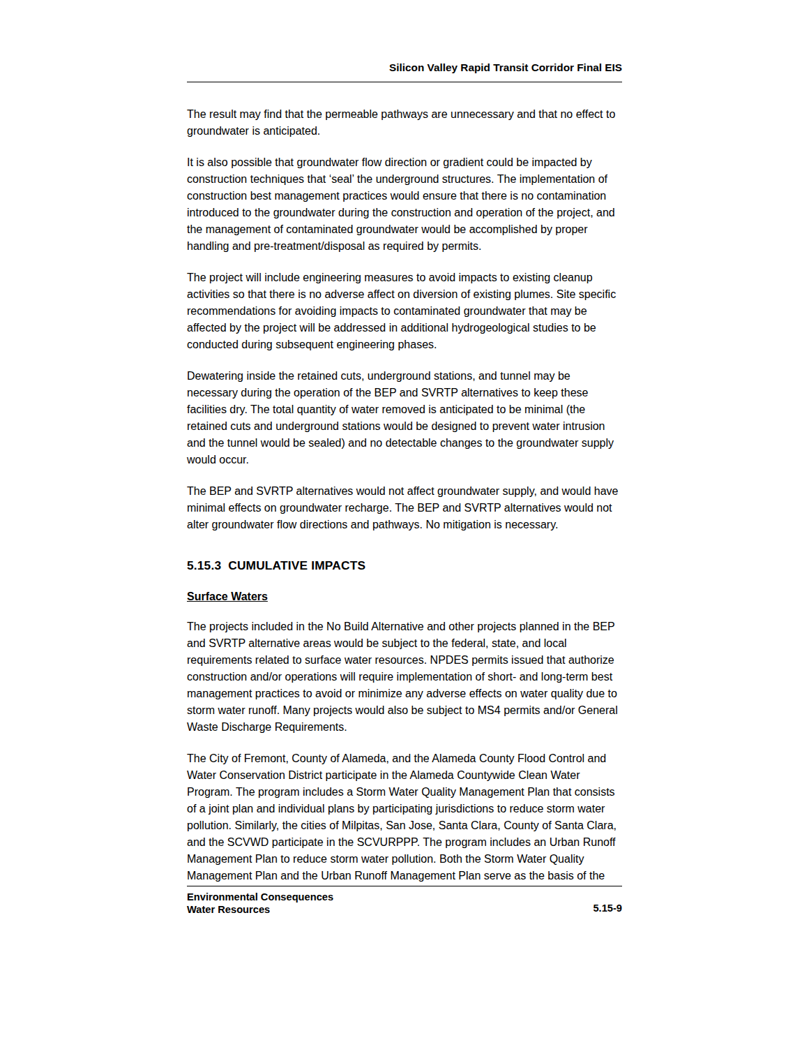Silicon Valley Rapid Transit Corridor Final EIS
The result may find that the permeable pathways are unnecessary and that no effect to groundwater is anticipated.
It is also possible that groundwater flow direction or gradient could be impacted by construction techniques that ‘seal’ the underground structures. The implementation of construction best management practices would ensure that there is no contamination introduced to the groundwater during the construction and operation of the project, and the management of contaminated groundwater would be accomplished by proper handling and pre-treatment/disposal as required by permits.
The project will include engineering measures to avoid impacts to existing cleanup activities so that there is no adverse affect on diversion of existing plumes. Site specific recommendations for avoiding impacts to contaminated groundwater that may be affected by the project will be addressed in additional hydrogeological studies to be conducted during subsequent engineering phases.
Dewatering inside the retained cuts, underground stations, and tunnel may be necessary during the operation of the BEP and SVRTP alternatives to keep these facilities dry. The total quantity of water removed is anticipated to be minimal (the retained cuts and underground stations would be designed to prevent water intrusion and the tunnel would be sealed) and no detectable changes to the groundwater supply would occur.
The BEP and SVRTP alternatives would not affect groundwater supply, and would have minimal effects on groundwater recharge. The BEP and SVRTP alternatives would not alter groundwater flow directions and pathways. No mitigation is necessary.
5.15.3 CUMULATIVE IMPACTS
Surface Waters
The projects included in the No Build Alternative and other projects planned in the BEP and SVRTP alternative areas would be subject to the federal, state, and local requirements related to surface water resources. NPDES permits issued that authorize construction and/or operations will require implementation of short- and long-term best management practices to avoid or minimize any adverse effects on water quality due to storm water runoff. Many projects would also be subject to MS4 permits and/or General Waste Discharge Requirements.
The City of Fremont, County of Alameda, and the Alameda County Flood Control and Water Conservation District participate in the Alameda Countywide Clean Water Program. The program includes a Storm Water Quality Management Plan that consists of a joint plan and individual plans by participating jurisdictions to reduce storm water pollution. Similarly, the cities of Milpitas, San Jose, Santa Clara, County of Santa Clara, and the SCVWD participate in the SCVURPPP. The program includes an Urban Runoff Management Plan to reduce storm water pollution. Both the Storm Water Quality Management Plan and the Urban Runoff Management Plan serve as the basis of the
Environmental Consequences
Water Resources
5.15-9